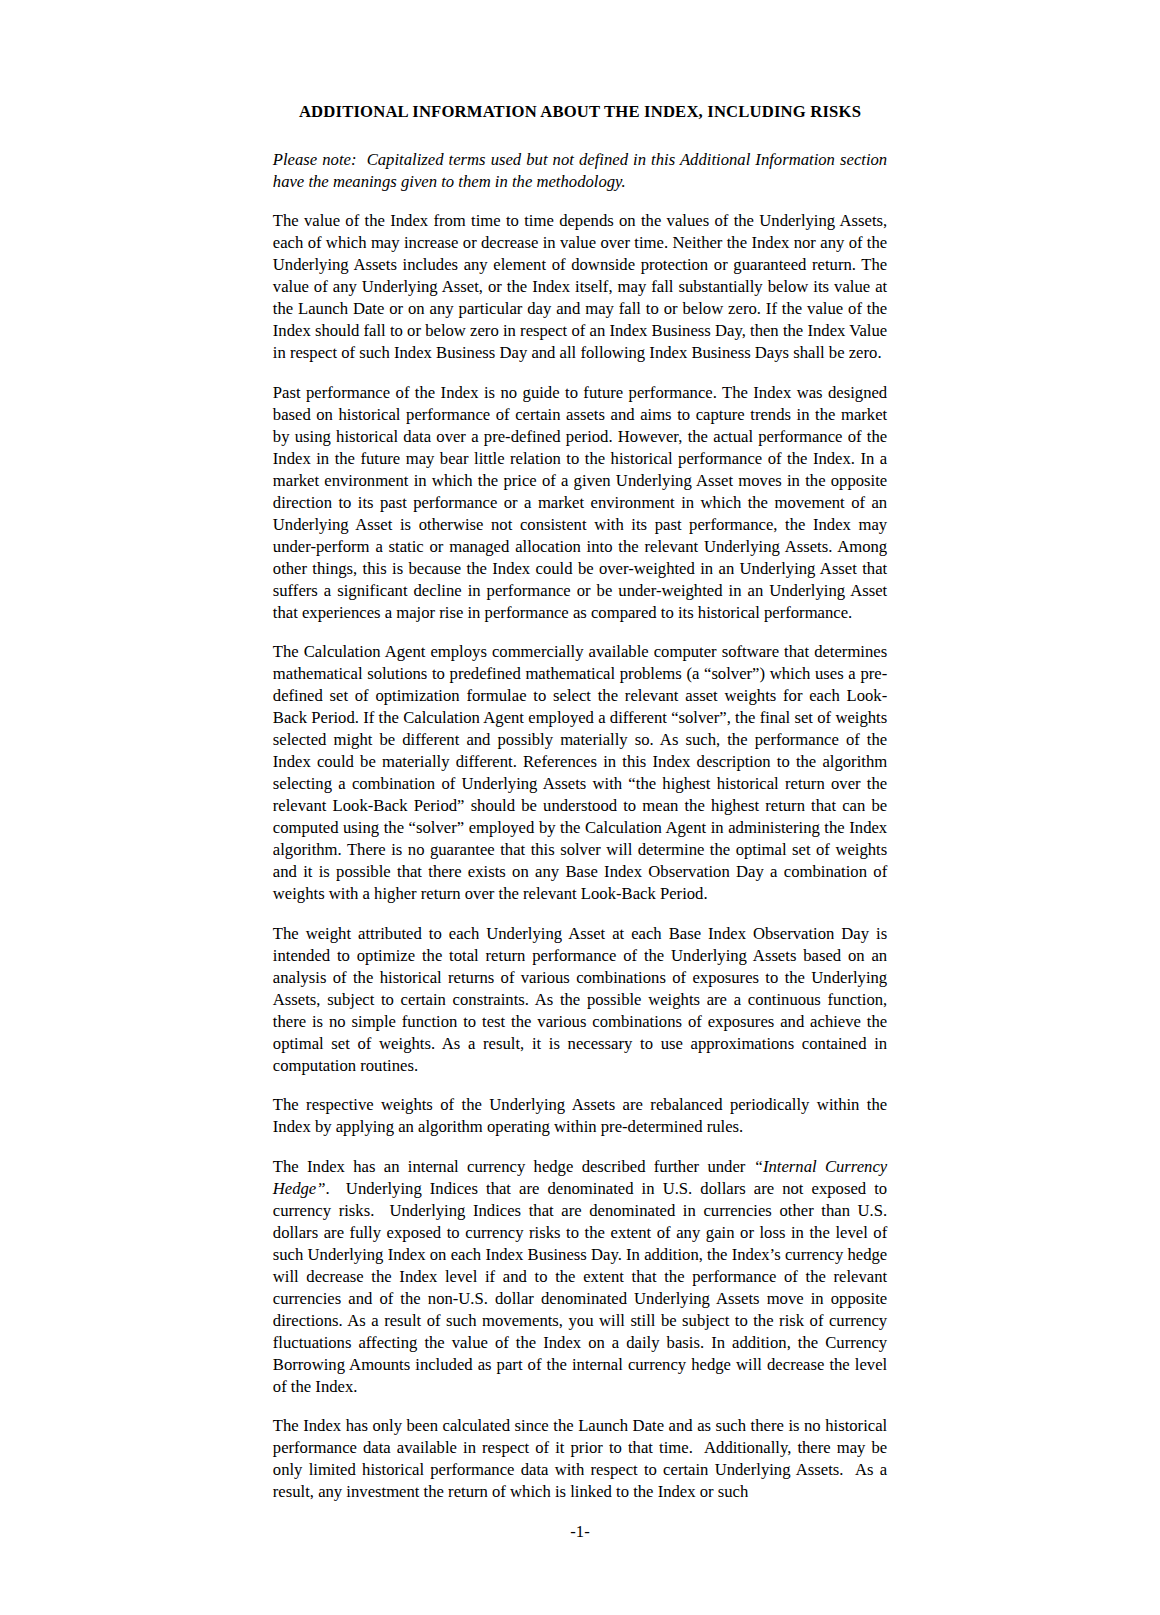ADDITIONAL INFORMATION ABOUT THE INDEX, INCLUDING RISKS
Please note: Capitalized terms used but not defined in this Additional Information section have the meanings given to them in the methodology.
The value of the Index from time to time depends on the values of the Underlying Assets, each of which may increase or decrease in value over time. Neither the Index nor any of the Underlying Assets includes any element of downside protection or guaranteed return. The value of any Underlying Asset, or the Index itself, may fall substantially below its value at the Launch Date or on any particular day and may fall to or below zero. If the value of the Index should fall to or below zero in respect of an Index Business Day, then the Index Value in respect of such Index Business Day and all following Index Business Days shall be zero.
Past performance of the Index is no guide to future performance. The Index was designed based on historical performance of certain assets and aims to capture trends in the market by using historical data over a pre-defined period. However, the actual performance of the Index in the future may bear little relation to the historical performance of the Index. In a market environment in which the price of a given Underlying Asset moves in the opposite direction to its past performance or a market environment in which the movement of an Underlying Asset is otherwise not consistent with its past performance, the Index may under-perform a static or managed allocation into the relevant Underlying Assets. Among other things, this is because the Index could be over-weighted in an Underlying Asset that suffers a significant decline in performance or be under-weighted in an Underlying Asset that experiences a major rise in performance as compared to its historical performance.
The Calculation Agent employs commercially available computer software that determines mathematical solutions to predefined mathematical problems (a “solver”) which uses a pre-defined set of optimization formulae to select the relevant asset weights for each Look-Back Period. If the Calculation Agent employed a different “solver”, the final set of weights selected might be different and possibly materially so. As such, the performance of the Index could be materially different. References in this Index description to the algorithm selecting a combination of Underlying Assets with “the highest historical return over the relevant Look-Back Period” should be understood to mean the highest return that can be computed using the “solver” employed by the Calculation Agent in administering the Index algorithm. There is no guarantee that this solver will determine the optimal set of weights and it is possible that there exists on any Base Index Observation Day a combination of weights with a higher return over the relevant Look-Back Period.
The weight attributed to each Underlying Asset at each Base Index Observation Day is intended to optimize the total return performance of the Underlying Assets based on an analysis of the historical returns of various combinations of exposures to the Underlying Assets, subject to certain constraints. As the possible weights are a continuous function, there is no simple function to test the various combinations of exposures and achieve the optimal set of weights. As a result, it is necessary to use approximations contained in computation routines.
The respective weights of the Underlying Assets are rebalanced periodically within the Index by applying an algorithm operating within pre-determined rules.
The Index has an internal currency hedge described further under “Internal Currency Hedge”. Underlying Indices that are denominated in U.S. dollars are not exposed to currency risks. Underlying Indices that are denominated in currencies other than U.S. dollars are fully exposed to currency risks to the extent of any gain or loss in the level of such Underlying Index on each Index Business Day. In addition, the Index’s currency hedge will decrease the Index level if and to the extent that the performance of the relevant currencies and of the non-U.S. dollar denominated Underlying Assets move in opposite directions. As a result of such movements, you will still be subject to the risk of currency fluctuations affecting the value of the Index on a daily basis. In addition, the Currency Borrowing Amounts included as part of the internal currency hedge will decrease the level of the Index.
The Index has only been calculated since the Launch Date and as such there is no historical performance data available in respect of it prior to that time. Additionally, there may be only limited historical performance data with respect to certain Underlying Assets. As a result, any investment the return of which is linked to the Index or such
-1-